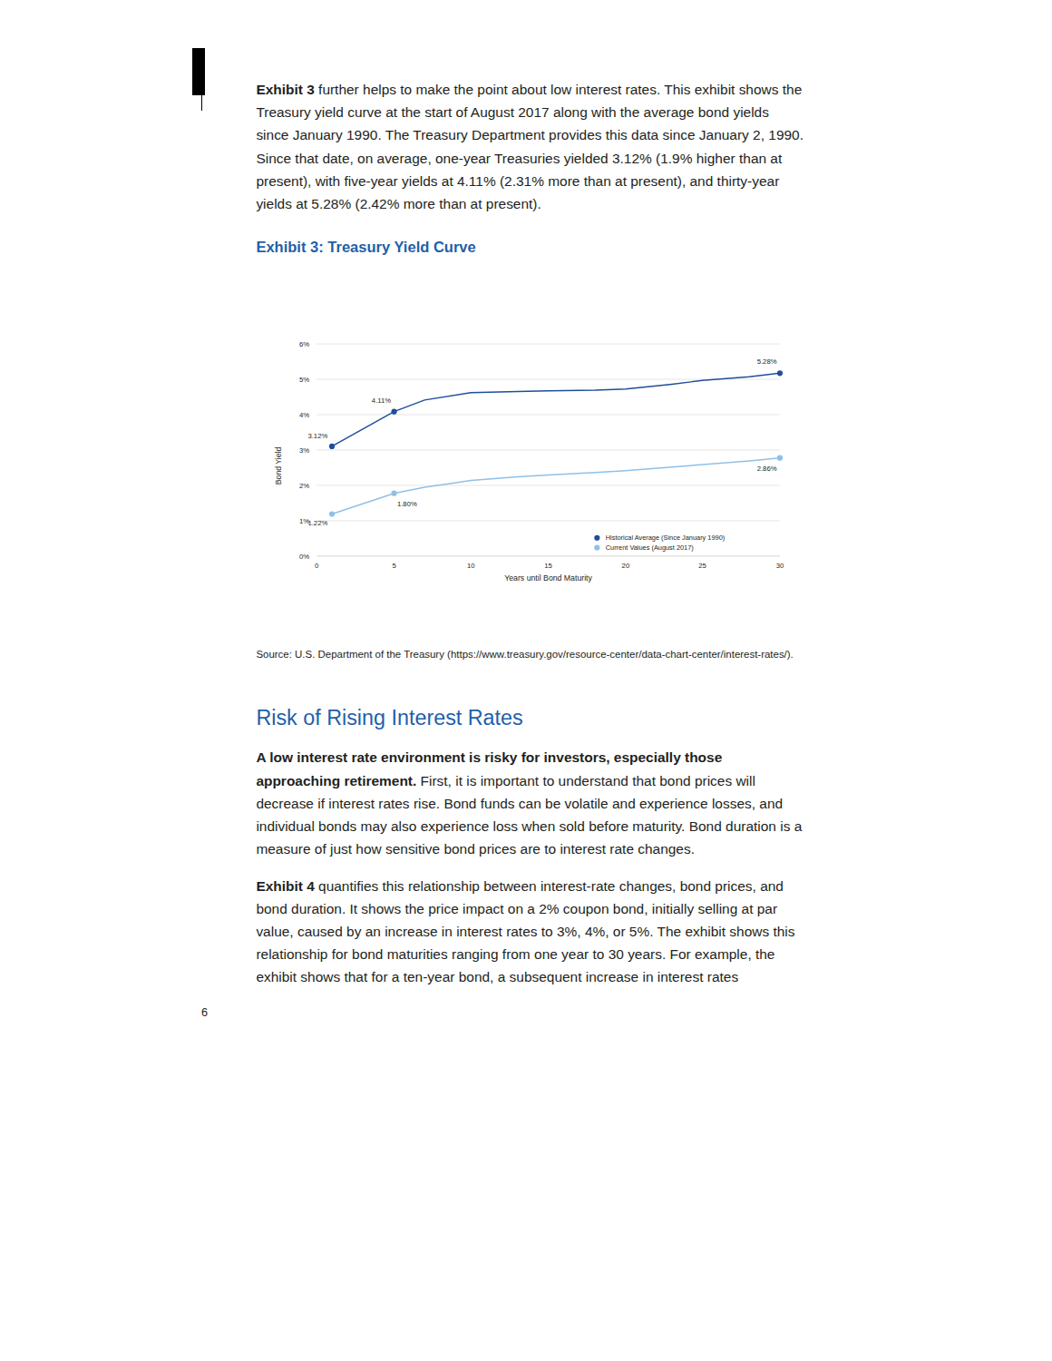Exhibit 3 further helps to make the point about low interest rates. This exhibit shows the Treasury yield curve at the start of August 2017 along with the average bond yields since January 1990. The Treasury Department provides this data since January 2, 1990. Since that date, on average, one-year Treasuries yielded 3.12% (1.9% higher than at present), with five-year yields at 4.11% (2.31% more than at present), and thirty-year yields at 5.28% (2.42% more than at present).
Exhibit 3: Treasury Yield Curve
6% 5% 4% 3% 2% 1% 0% Bond Yield 0 5 10 15 20 25 30 Years until Bond Maturity 3.12% 4.11% 5.28% 1.22% 1.80% 2.86% Historical Average (Since January 1990) Current Values (August 2017)
Source: U.S. Department of the Treasury (https://www.treasury.gov/resource-center/data-chart-center/interest-rates/).
Risk of Rising Interest Rates
A low interest rate environment is risky for investors, especially those approaching retirement. First, it is important to understand that bond prices will decrease if interest rates rise. Bond funds can be volatile and experience losses, and individual bonds may also experience loss when sold before maturity. Bond duration is a measure of just how sensitive bond prices are to interest rate changes.
Exhibit 4 quantifies this relationship between interest-rate changes, bond prices, and bond duration. It shows the price impact on a 2% coupon bond, initially selling at par value, caused by an increase in interest rates to 3%, 4%, or 5%. The exhibit shows this relationship for bond maturities ranging from one year to 30 years. For example, the exhibit shows that for a ten-year bond, a subsequent increase in interest rates
6